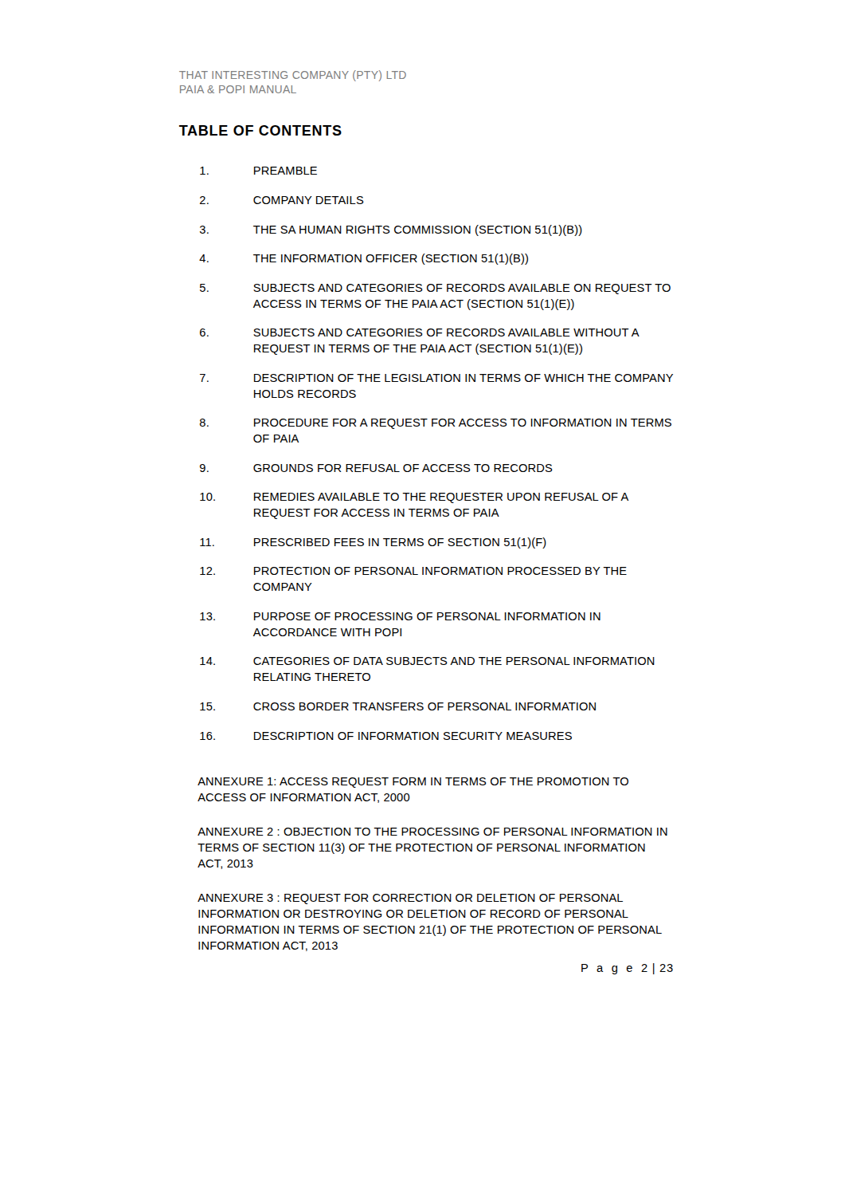That Interesting Company (Pty) Ltd
PAIA & POPI Manual
Table of Contents
Preamble
Company Details
The SA Human Rights Commission (Section 51(1)(b))
The Information Officer (Section 51(1)(b))
Subjects and Categories of Records Available on Request to Access in Terms of the PAIA Act (Section 51(1)(e))
Subjects and Categories of Records Available Without a Request in Terms of the PAIA Act (Section 51(1)(e))
Description of the Legislation in Terms of Which the Company Holds Records
Procedure for a Request for Access to Information in Terms of PAIA
Grounds for Refusal of Access to Records
Remedies Available to the Requester Upon Refusal of a Request for Access in Terms of PAIA
Prescribed Fees in Terms of Section 51(1)(f)
Protection of Personal Information Processed by the Company
Purpose of Processing of Personal Information in Accordance with POPI
Categories of Data Subjects and the Personal Information Relating Thereto
Cross Border Transfers of Personal Information
Description of Information Security Measures
Annexure 1: Access Request Form in Terms of the Promotion to Access of Information Act, 2000
Annexure 2 : Objection to the Processing of Personal Information in Terms of Section 11(3) of the Protection of Personal Information Act, 2013
Annexure 3 : Request for Correction or Deletion of Personal Information or Destroying or Deletion of Record of Personal Information in Terms of Section 21(1) of the Protection of Personal Information Act, 2013
P a g e 2 | 23